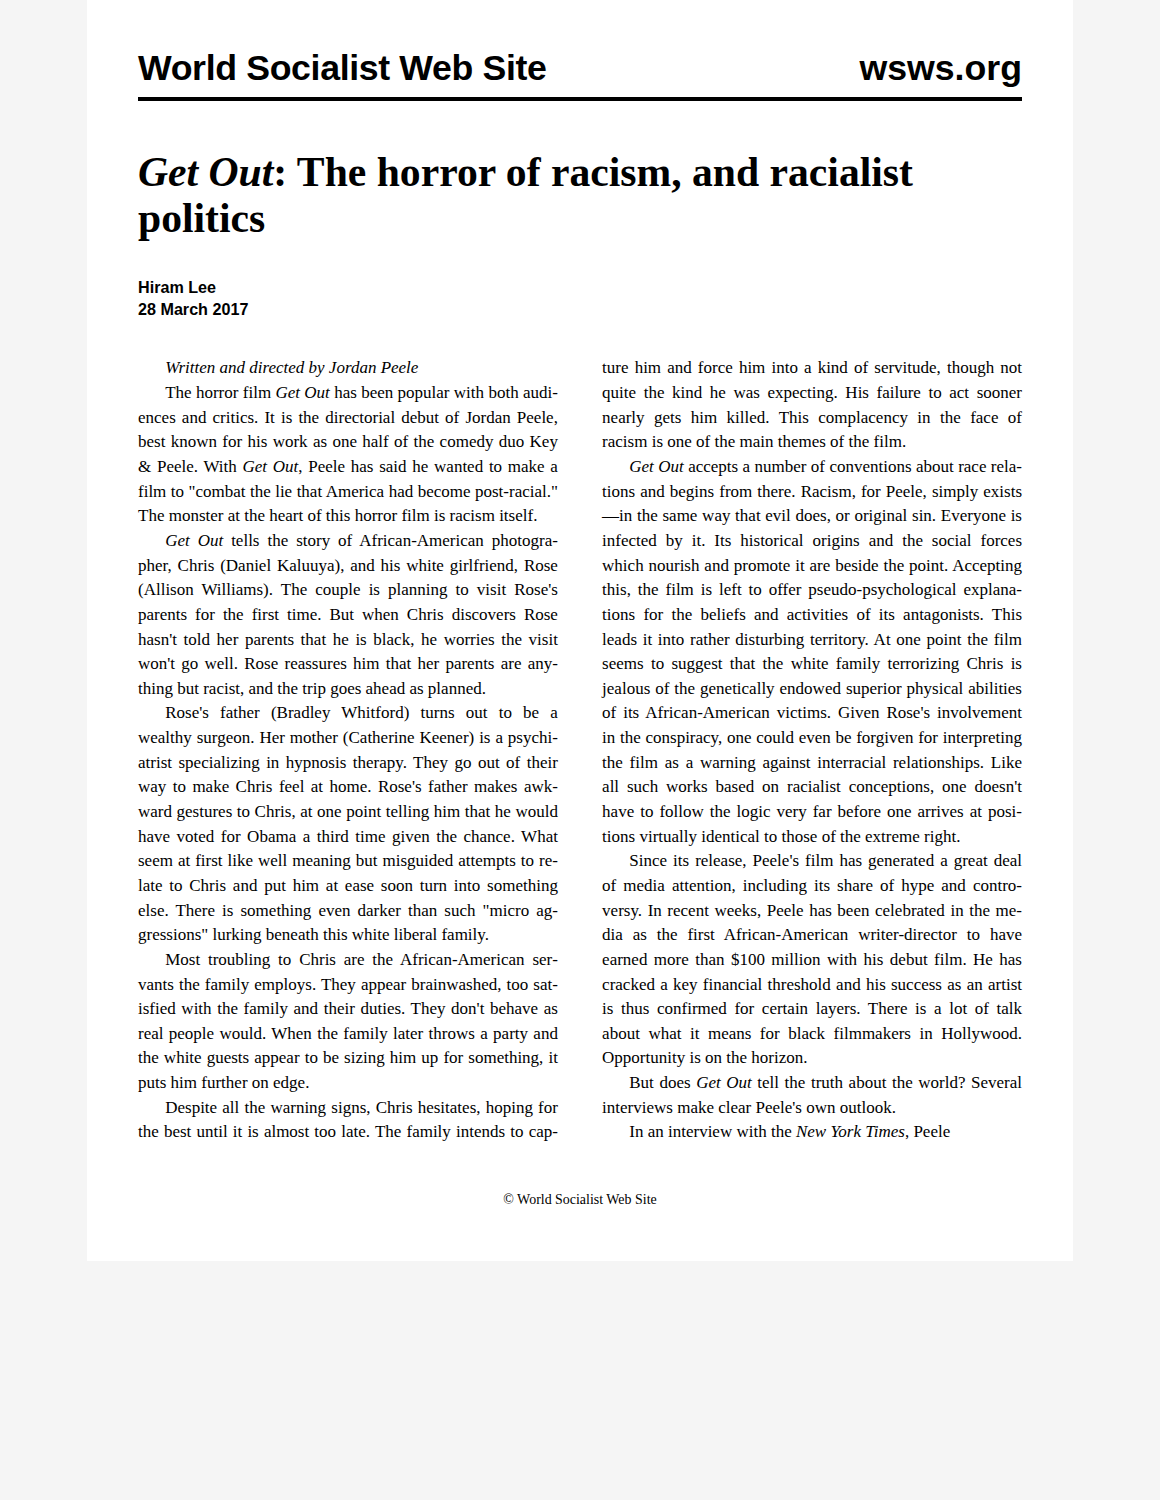World Socialist Web Site
wsws.org
Get Out: The horror of racism, and racialist politics
Hiram Lee
28 March 2017
Written and directed by Jordan Peele
The horror film Get Out has been popular with both audiences and critics. It is the directorial debut of Jordan Peele, best known for his work as one half of the comedy duo Key & Peele. With Get Out, Peele has said he wanted to make a film to "combat the lie that America had become post-racial." The monster at the heart of this horror film is racism itself.
Get Out tells the story of African-American photographer, Chris (Daniel Kaluuya), and his white girlfriend, Rose (Allison Williams). The couple is planning to visit Rose's parents for the first time. But when Chris discovers Rose hasn't told her parents that he is black, he worries the visit won't go well. Rose reassures him that her parents are anything but racist, and the trip goes ahead as planned.
Rose's father (Bradley Whitford) turns out to be a wealthy surgeon. Her mother (Catherine Keener) is a psychiatrist specializing in hypnosis therapy. They go out of their way to make Chris feel at home. Rose's father makes awkward gestures to Chris, at one point telling him that he would have voted for Obama a third time given the chance. What seem at first like well meaning but misguided attempts to relate to Chris and put him at ease soon turn into something else. There is something even darker than such "micro aggressions" lurking beneath this white liberal family.
Most troubling to Chris are the African-American servants the family employs. They appear brainwashed, too satisfied with the family and their duties. They don't behave as real people would. When the family later throws a party and the white guests appear to be sizing him up for something, it puts him further on edge.
Despite all the warning signs, Chris hesitates, hoping for the best until it is almost too late. The family intends to capture him and force him into a kind of servitude, though not quite the kind he was expecting. His failure to act sooner nearly gets him killed. This complacency in the face of racism is one of the main themes of the film.
Get Out accepts a number of conventions about race relations and begins from there. Racism, for Peele, simply exists—in the same way that evil does, or original sin. Everyone is infected by it. Its historical origins and the social forces which nourish and promote it are beside the point. Accepting this, the film is left to offer pseudo-psychological explanations for the beliefs and activities of its antagonists. This leads it into rather disturbing territory. At one point the film seems to suggest that the white family terrorizing Chris is jealous of the genetically endowed superior physical abilities of its African-American victims. Given Rose's involvement in the conspiracy, one could even be forgiven for interpreting the film as a warning against interracial relationships. Like all such works based on racialist conceptions, one doesn't have to follow the logic very far before one arrives at positions virtually identical to those of the extreme right.
Since its release, Peele's film has generated a great deal of media attention, including its share of hype and controversy. In recent weeks, Peele has been celebrated in the media as the first African-American writer-director to have earned more than $100 million with his debut film. He has cracked a key financial threshold and his success as an artist is thus confirmed for certain layers. There is a lot of talk about what it means for black filmmakers in Hollywood. Opportunity is on the horizon.
But does Get Out tell the truth about the world? Several interviews make clear Peele's own outlook.
In an interview with the New York Times, Peele
© World Socialist Web Site